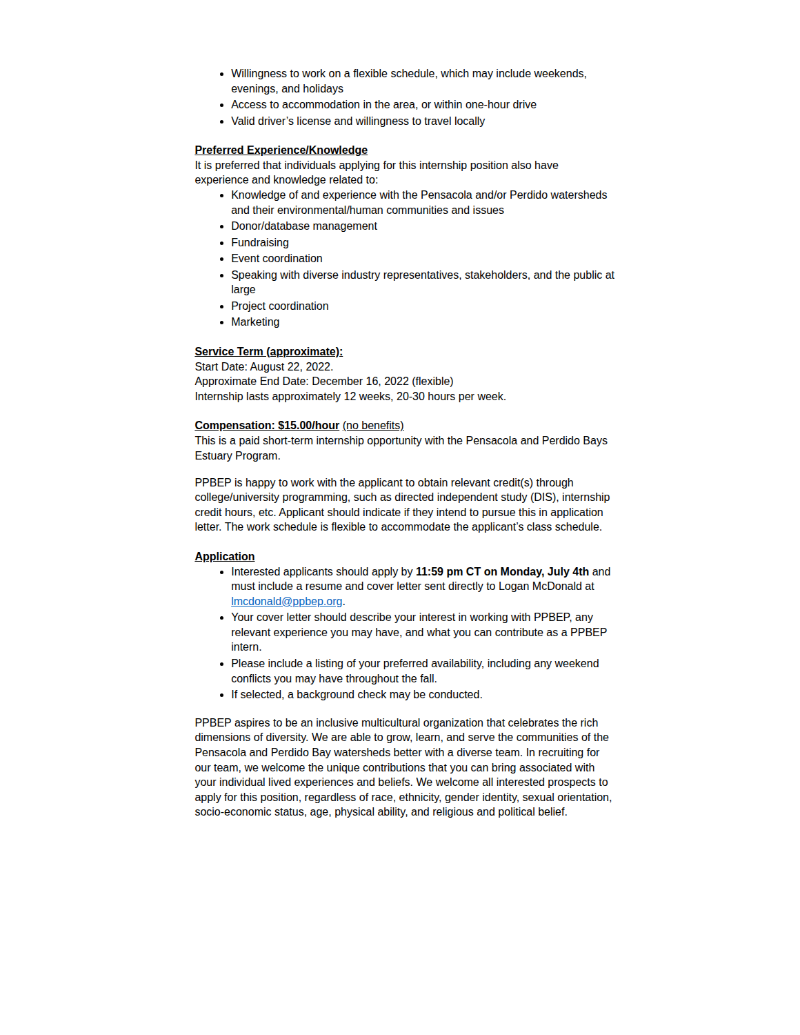Willingness to work on a flexible schedule, which may include weekends, evenings, and holidays
Access to accommodation in the area, or within one-hour drive
Valid driver’s license and willingness to travel locally
Preferred Experience/Knowledge
It is preferred that individuals applying for this internship position also have experience and knowledge related to:
Knowledge of and experience with the Pensacola and/or Perdido watersheds and their environmental/human communities and issues
Donor/database management
Fundraising
Event coordination
Speaking with diverse industry representatives, stakeholders, and the public at large
Project coordination
Marketing
Service Term (approximate):
Start Date: August 22, 2022.
Approximate End Date: December 16, 2022 (flexible)
Internship lasts approximately 12 weeks, 20-30 hours per week.
Compensation: $15.00/hour (no benefits)
This is a paid short-term internship opportunity with the Pensacola and Perdido Bays Estuary Program.
PPBEP is happy to work with the applicant to obtain relevant credit(s) through college/university programming, such as directed independent study (DIS), internship credit hours, etc. Applicant should indicate if they intend to pursue this in application letter. The work schedule is flexible to accommodate the applicant’s class schedule.
Application
Interested applicants should apply by 11:59 pm CT on Monday, July 4th and must include a resume and cover letter sent directly to Logan McDonald at lmcdonald@ppbep.org.
Your cover letter should describe your interest in working with PPBEP, any relevant experience you may have, and what you can contribute as a PPBEP intern.
Please include a listing of your preferred availability, including any weekend conflicts you may have throughout the fall.
If selected, a background check may be conducted.
PPBEP aspires to be an inclusive multicultural organization that celebrates the rich dimensions of diversity. We are able to grow, learn, and serve the communities of the Pensacola and Perdido Bay watersheds better with a diverse team. In recruiting for our team, we welcome the unique contributions that you can bring associated with your individual lived experiences and beliefs. We welcome all interested prospects to apply for this position, regardless of race, ethnicity, gender identity, sexual orientation, socio-economic status, age, physical ability, and religious and political belief.